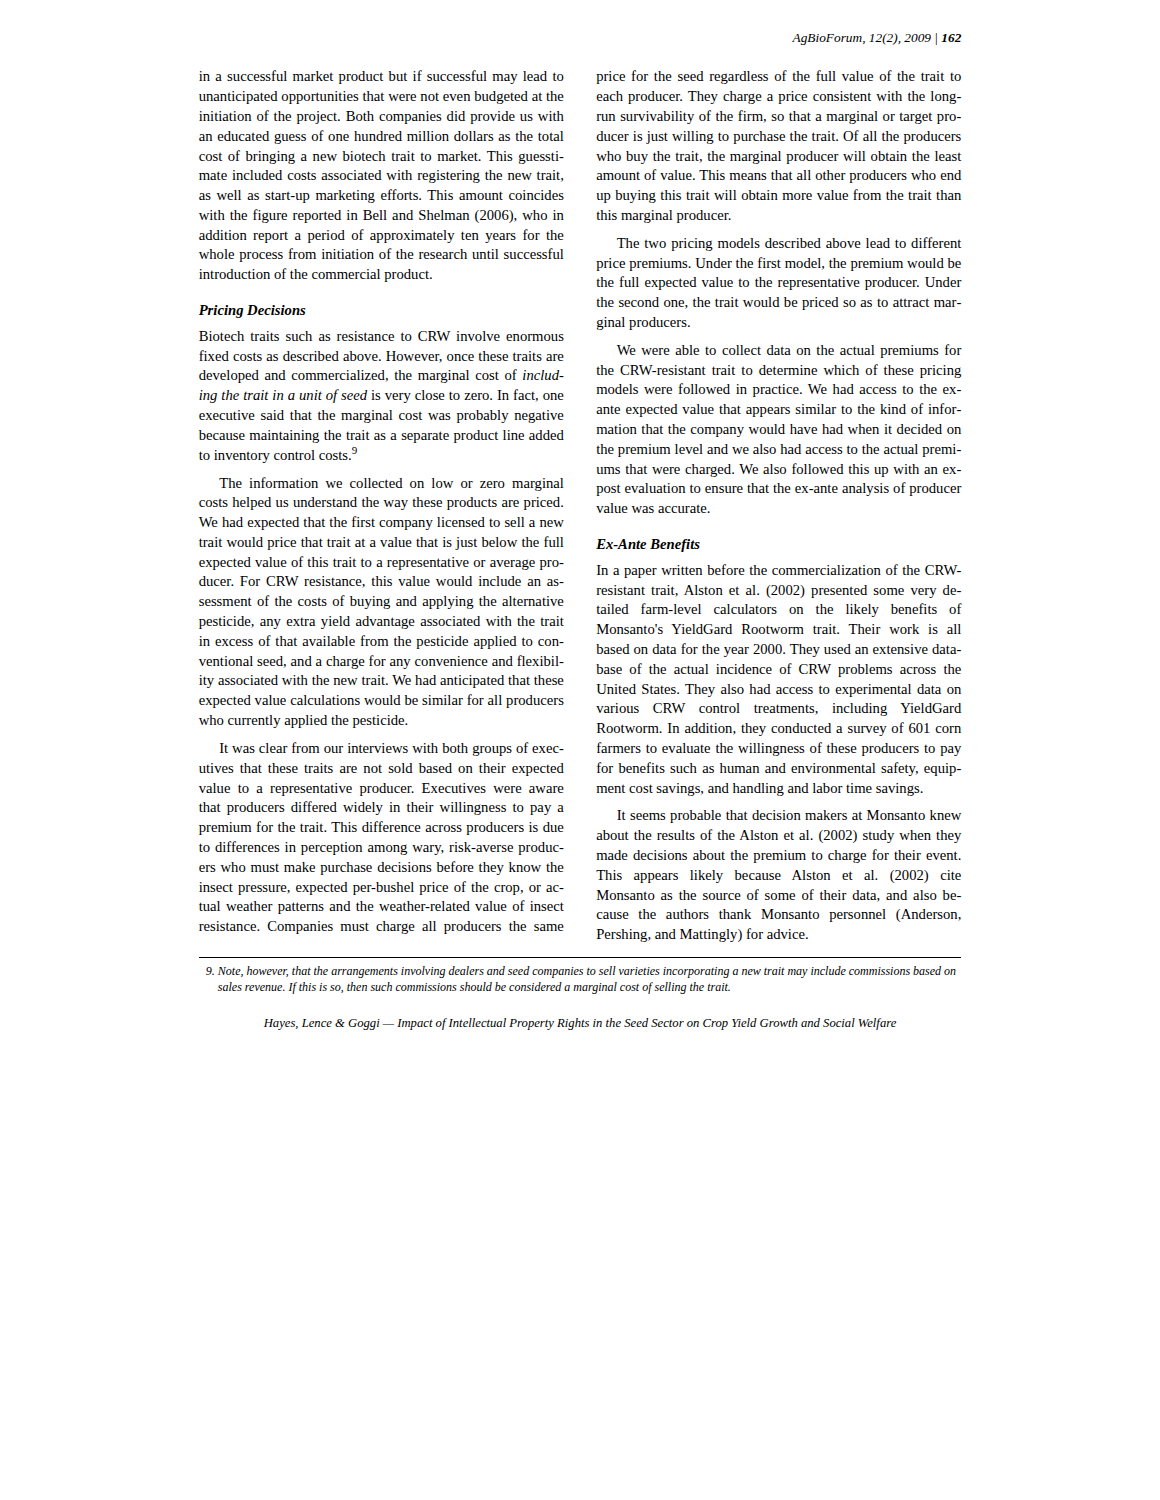AgBioForum, 12(2), 2009 | 162
in a successful market product but if successful may lead to unanticipated opportunities that were not even budgeted at the initiation of the project. Both companies did provide us with an educated guess of one hundred million dollars as the total cost of bringing a new biotech trait to market. This guesstimate included costs associated with registering the new trait, as well as start-up marketing efforts. This amount coincides with the figure reported in Bell and Shelman (2006), who in addition report a period of approximately ten years for the whole process from initiation of the research until successful introduction of the commercial product.
Pricing Decisions
Biotech traits such as resistance to CRW involve enormous fixed costs as described above. However, once these traits are developed and commercialized, the marginal cost of including the trait in a unit of seed is very close to zero. In fact, one executive said that the marginal cost was probably negative because maintaining the trait as a separate product line added to inventory control costs.9
The information we collected on low or zero marginal costs helped us understand the way these products are priced. We had expected that the first company licensed to sell a new trait would price that trait at a value that is just below the full expected value of this trait to a representative or average producer. For CRW resistance, this value would include an assessment of the costs of buying and applying the alternative pesticide, any extra yield advantage associated with the trait in excess of that available from the pesticide applied to conventional seed, and a charge for any convenience and flexibility associated with the new trait. We had anticipated that these expected value calculations would be similar for all producers who currently applied the pesticide.
It was clear from our interviews with both groups of executives that these traits are not sold based on their expected value to a representative producer. Executives were aware that producers differed widely in their willingness to pay a premium for the trait. This difference across producers is due to differences in perception among wary, risk-averse producers who must make purchase decisions before they know the insect pressure, expected per-bushel price of the crop, or actual weather patterns and the weather-related value of insect resistance. Companies must charge all producers the same price for the seed regardless of the full value of the trait to each producer. They charge a price consistent with the long-run survivability of the firm, so that a marginal or target producer is just willing to purchase the trait. Of all the producers who buy the trait, the marginal producer will obtain the least amount of value. This means that all other producers who end up buying this trait will obtain more value from the trait than this marginal producer.
The two pricing models described above lead to different price premiums. Under the first model, the premium would be the full expected value to the representative producer. Under the second one, the trait would be priced so as to attract marginal producers.
We were able to collect data on the actual premiums for the CRW-resistant trait to determine which of these pricing models were followed in practice. We had access to the ex-ante expected value that appears similar to the kind of information that the company would have had when it decided on the premium level and we also had access to the actual premiums that were charged. We also followed this up with an ex-post evaluation to ensure that the ex-ante analysis of producer value was accurate.
Ex-Ante Benefits
In a paper written before the commercialization of the CRW-resistant trait, Alston et al. (2002) presented some very detailed farm-level calculators on the likely benefits of Monsanto's YieldGard Rootworm trait. Their work is all based on data for the year 2000. They used an extensive database of the actual incidence of CRW problems across the United States. They also had access to experimental data on various CRW control treatments, including YieldGard Rootworm. In addition, they conducted a survey of 601 corn farmers to evaluate the willingness of these producers to pay for benefits such as human and environmental safety, equipment cost savings, and handling and labor time savings.
It seems probable that decision makers at Monsanto knew about the results of the Alston et al. (2002) study when they made decisions about the premium to charge for their event. This appears likely because Alston et al. (2002) cite Monsanto as the source of some of their data, and also because the authors thank Monsanto personnel (Anderson, Pershing, and Mattingly) for advice.
Note, however, that the arrangements involving dealers and seed companies to sell varieties incorporating a new trait may include commissions based on sales revenue. If this is so, then such commissions should be considered a marginal cost of selling the trait.
Hayes, Lence & Goggi — Impact of Intellectual Property Rights in the Seed Sector on Crop Yield Growth and Social Welfare